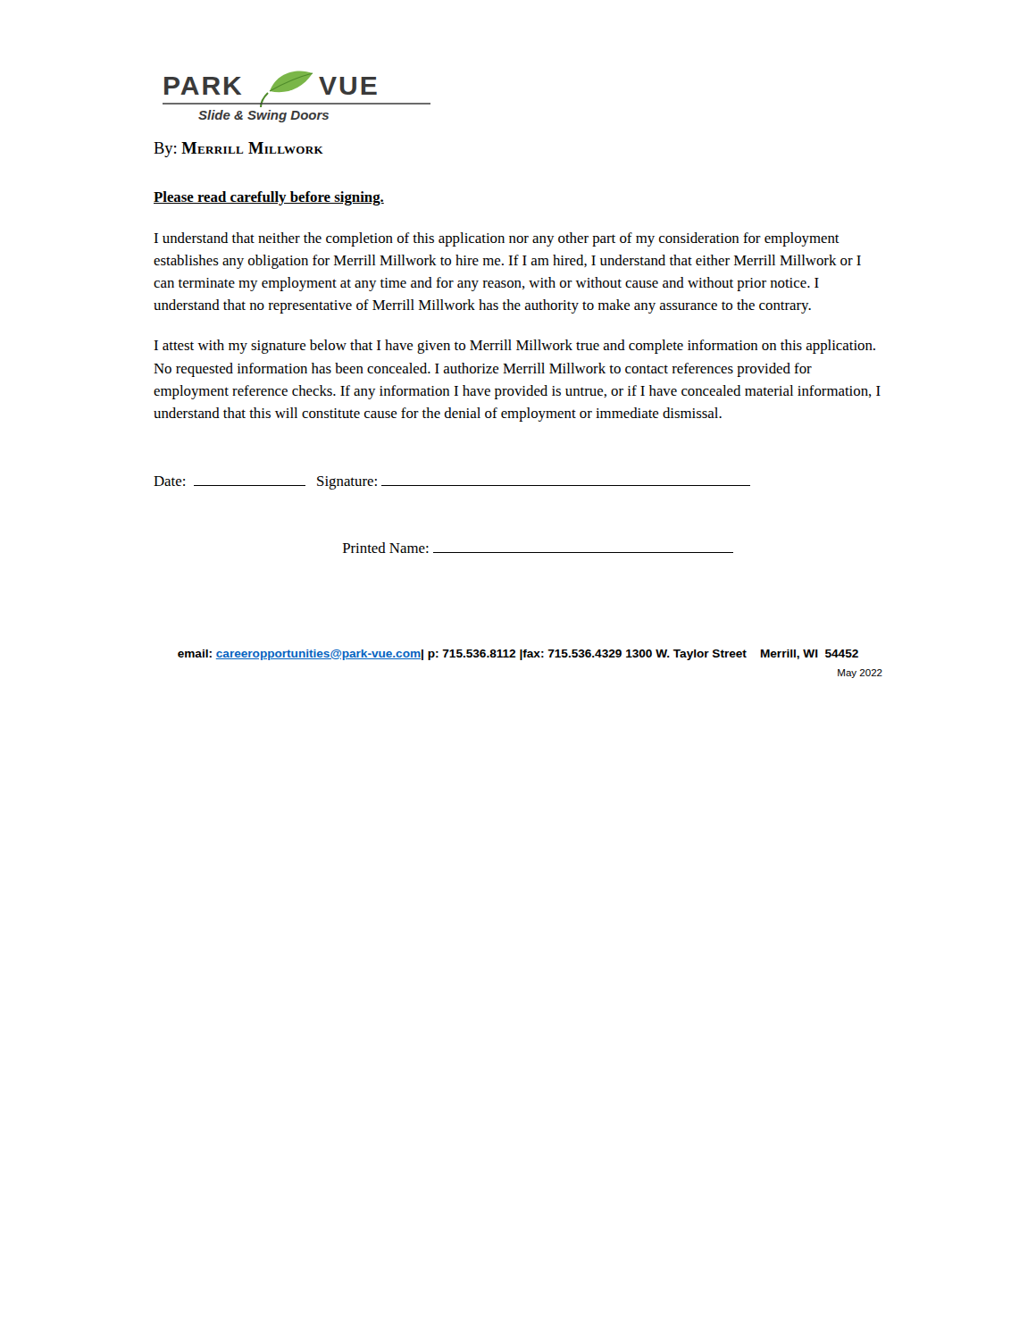PARK VUE Slide & Swing Doors
By: Merrill Millwork
Please read carefully before signing.
I understand that neither the completion of this application nor any other part of my consideration for employment establishes any obligation for Merrill Millwork to hire me. If I am hired, I understand that either Merrill Millwork or I can terminate my employment at any time and for any reason, with or without cause and without prior notice. I understand that no representative of Merrill Millwork has the authority to make any assurance to the contrary.
I attest with my signature below that I have given to Merrill Millwork true and complete information on this application. No requested information has been concealed. I authorize Merrill Millwork to contact references provided for employment reference checks. If any information I have provided is untrue, or if I have concealed material information, I understand that this will constitute cause for the denial of employment or immediate dismissal.
Date: Signature:
Printed Name:
email: careeropportunities@park-vue.com| p: 715.536.8112 |fax: 715.536.4329 1300 W. Taylor Street Merrill, WI 54452
May 2022